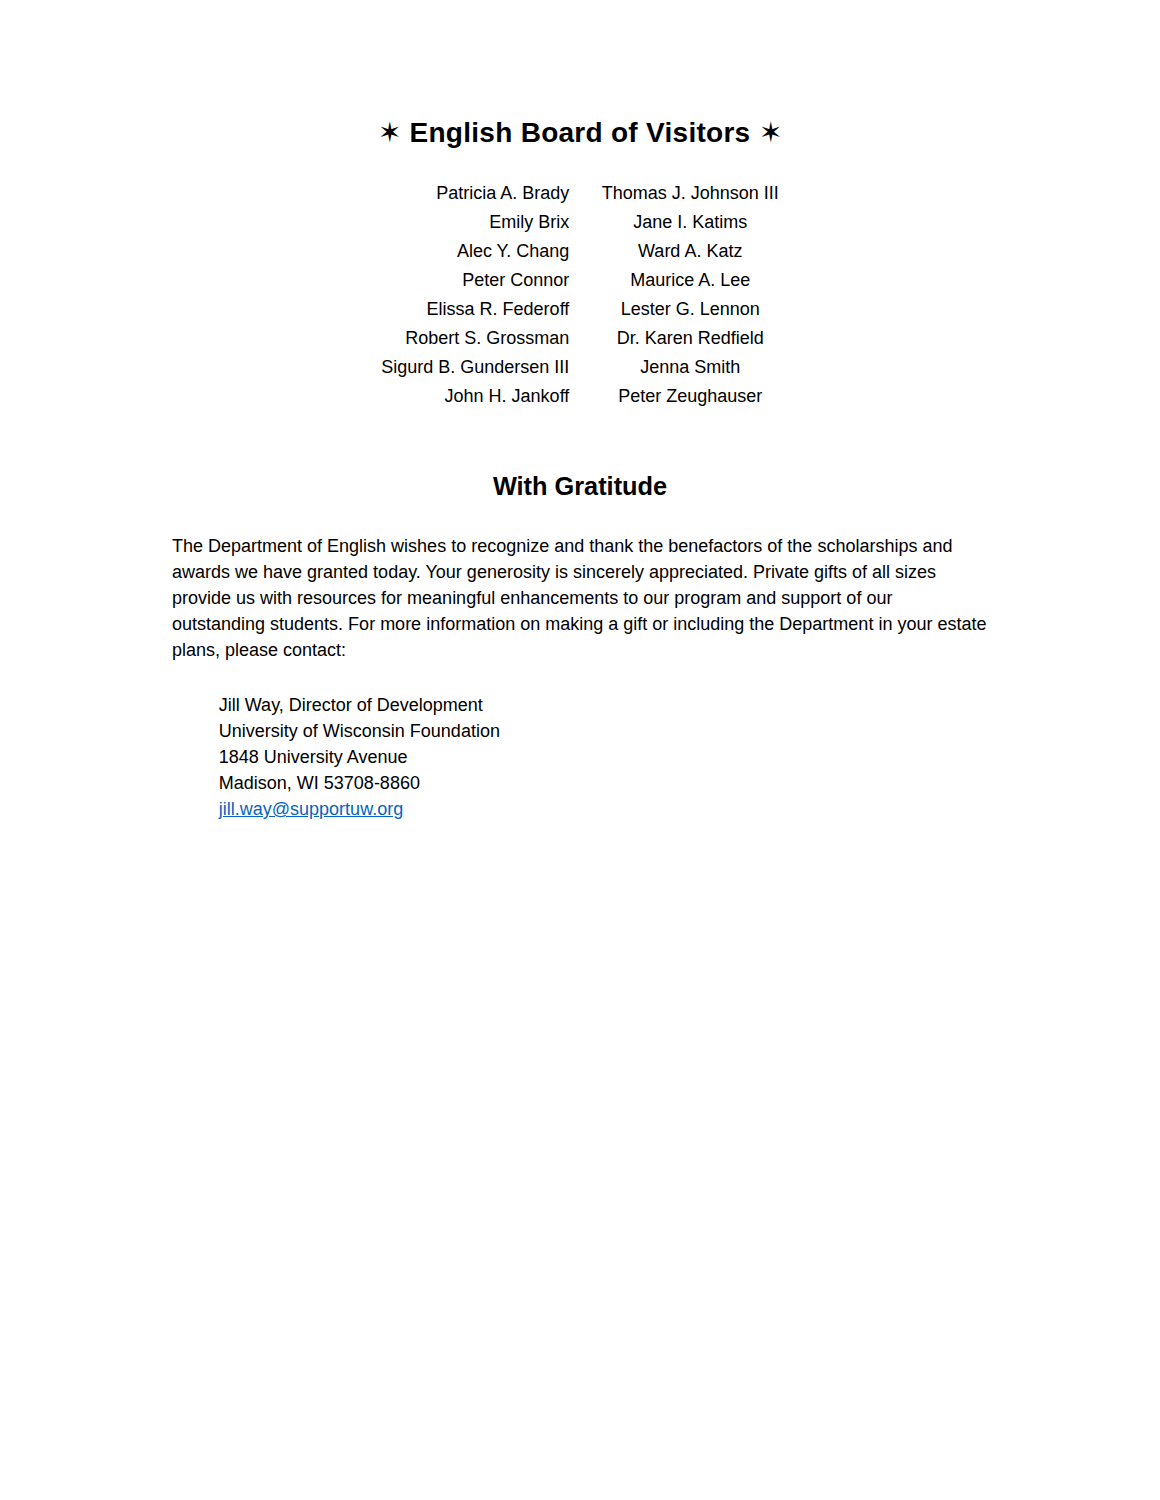✶ English Board of Visitors ✶
| Patricia A. Brady | Thomas J. Johnson III |
| Emily Brix | Jane I. Katims |
| Alec Y. Chang | Ward A. Katz |
| Peter Connor | Maurice A. Lee |
| Elissa R. Federoff | Lester G. Lennon |
| Robert S. Grossman | Dr. Karen Redfield |
| Sigurd B. Gundersen III | Jenna Smith |
| John H. Jankoff | Peter Zeughauser |
With Gratitude
The Department of English wishes to recognize and thank the benefactors of the scholarships and awards we have granted today. Your generosity is sincerely appreciated. Private gifts of all sizes provide us with resources for meaningful enhancements to our program and support of our outstanding students. For more information on making a gift or including the Department in your estate plans, please contact:
Jill Way, Director of Development
University of Wisconsin Foundation
1848 University Avenue
Madison, WI 53708-8860
jill.way@supportuw.org